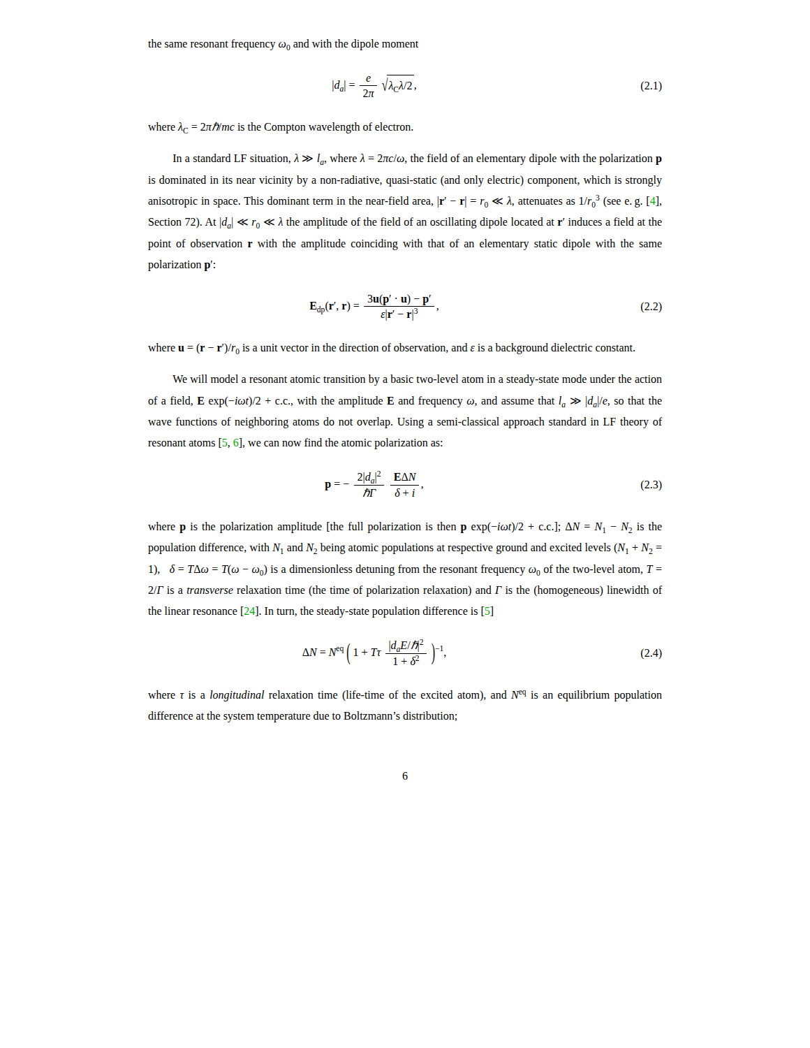the same resonant frequency ω0 and with the dipole moment
|da| = e 2π √λCλ/2,
(2.1)
where λC = 2πℏ/mc is the Compton wavelength of electron.
In a standard LF situation, λ ≫ la, where λ = 2πc/ω, the field of an elementary dipole with the polarization p is dominated in its near vicinity by a non-radiative, quasi-static (and only electric) component, which is strongly anisotropic in space. This dominant term in the near-field area, |r′ − r| = r0 ≪ λ, attenuates as 1/r03 (see e. g. [4], Section 72). At |da| ≪ r0 ≪ λ the amplitude of the field of an oscillating dipole located at r′ induces a field at the point of observation r with the amplitude coinciding with that of an elementary static dipole with the same polarization p′:
Edp(r′, r) = 3u(p′ · u) − p′ ε|r′ − r|3 ,
(2.2)
where u = (r − r′)/r0 is a unit vector in the direction of observation, and ε is a background dielectric constant.
We will model a resonant atomic transition by a basic two-level atom in a steady-state mode under the action of a field, E exp(−iωt)/2 + c.c., with the amplitude E and frequency ω, and assume that la ≫ |da|/e, so that the wave functions of neighboring atoms do not overlap. Using a semi-classical approach standard in LF theory of resonant atoms [5, 6], we can now find the atomic polarization as:
p = − 2|da|2 ℏΓ EΔN δ + i ,
(2.3)
where p is the polarization amplitude [the full polarization is then p exp(−iωt)/2 + c.c.]; ΔN = N1 − N2 is the population difference, with N1 and N2 being atomic populations at respective ground and excited levels (N1 + N2 = 1), δ = TΔω = T(ω − ω0) is a dimensionless detuning from the resonant frequency ω0 of the two-level atom, T = 2/Γ is a transverse relaxation time (the time of polarization relaxation) and Γ is the (homogeneous) linewidth of the linear resonance [24]. In turn, the steady-state population difference is [5]
ΔN = Neq ( 1 + Tτ |daE/ℏ|2 1 + δ2 )−1,
(2.4)
where τ is a longitudinal relaxation time (life-time of the excited atom), and Neq is an equilibrium population difference at the system temperature due to Boltzmann’s distribution;
6